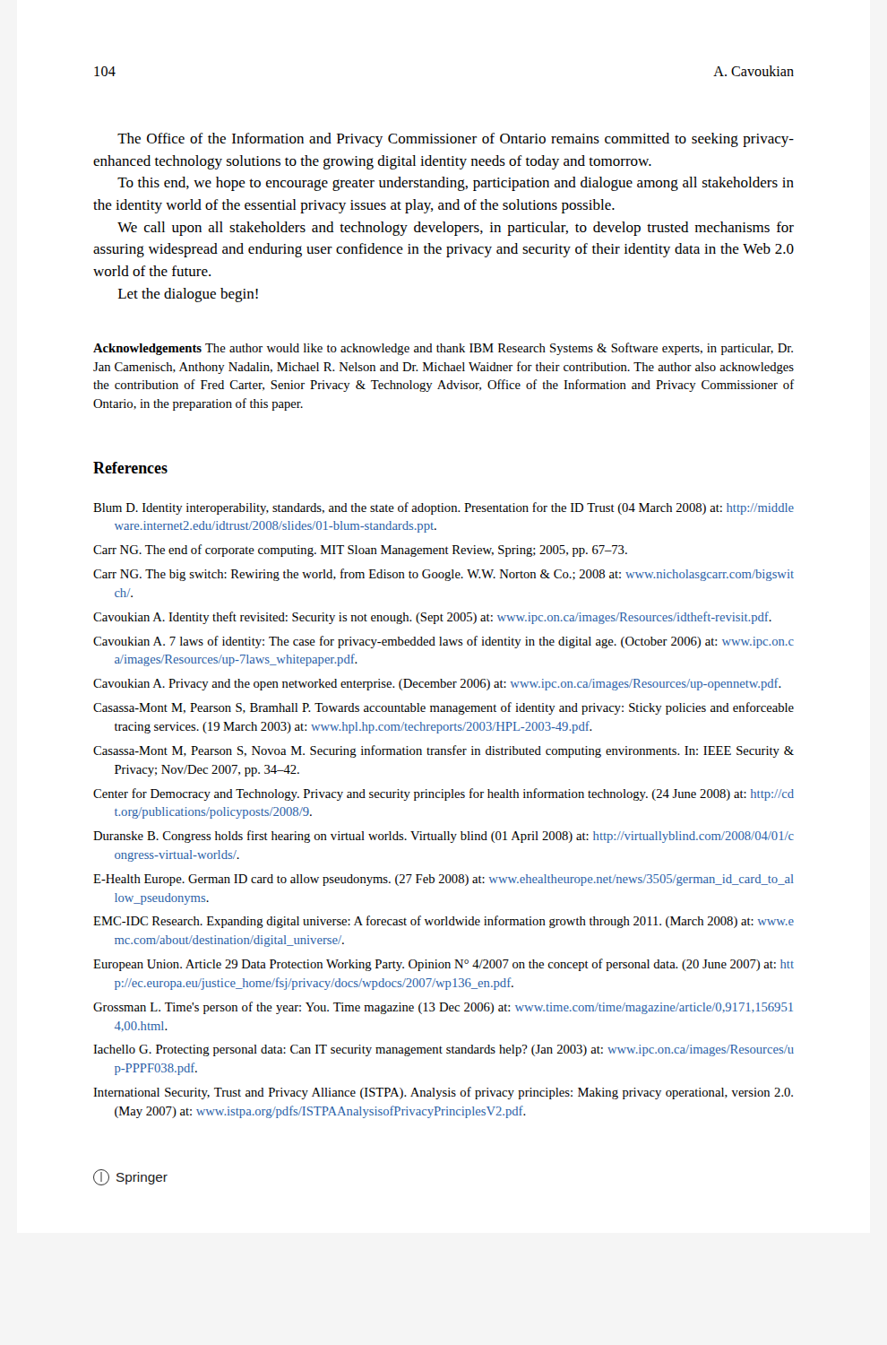104 A. Cavoukian
The Office of the Information and Privacy Commissioner of Ontario remains committed to seeking privacy-enhanced technology solutions to the growing digital identity needs of today and tomorrow.
To this end, we hope to encourage greater understanding, participation and dialogue among all stakeholders in the identity world of the essential privacy issues at play, and of the solutions possible.
We call upon all stakeholders and technology developers, in particular, to develop trusted mechanisms for assuring widespread and enduring user confidence in the privacy and security of their identity data in the Web 2.0 world of the future.
Let the dialogue begin!
Acknowledgements The author would like to acknowledge and thank IBM Research Systems & Software experts, in particular, Dr. Jan Camenisch, Anthony Nadalin, Michael R. Nelson and Dr. Michael Waidner for their contribution. The author also acknowledges the contribution of Fred Carter, Senior Privacy & Technology Advisor, Office of the Information and Privacy Commissioner of Ontario, in the preparation of this paper.
References
Blum D. Identity interoperability, standards, and the state of adoption. Presentation for the ID Trust (04 March 2008) at: http://middleware.internet2.edu/idtrust/2008/slides/01-blum-standards.ppt.
Carr NG. The end of corporate computing. MIT Sloan Management Review, Spring; 2005, pp. 67–73.
Carr NG. The big switch: Rewiring the world, from Edison to Google. W.W. Norton & Co.; 2008 at: www.nicholasgcarr.com/bigswitch/.
Cavoukian A. Identity theft revisited: Security is not enough. (Sept 2005) at: www.ipc.on.ca/images/Resources/idtheft-revisit.pdf.
Cavoukian A. 7 laws of identity: The case for privacy-embedded laws of identity in the digital age. (October 2006) at: www.ipc.on.ca/images/Resources/up-7laws_whitepaper.pdf.
Cavoukian A. Privacy and the open networked enterprise. (December 2006) at: www.ipc.on.ca/images/Resources/up-opennetw.pdf.
Casassa-Mont M, Pearson S, Bramhall P. Towards accountable management of identity and privacy: Sticky policies and enforceable tracing services. (19 March 2003) at: www.hpl.hp.com/techreports/2003/HPL-2003-49.pdf.
Casassa-Mont M, Pearson S, Novoa M. Securing information transfer in distributed computing environments. In: IEEE Security & Privacy; Nov/Dec 2007, pp. 34–42.
Center for Democracy and Technology. Privacy and security principles for health information technology. (24 June 2008) at: http://cdt.org/publications/policyposts/2008/9.
Duranske B. Congress holds first hearing on virtual worlds. Virtually blind (01 April 2008) at: http://virtuallyblind.com/2008/04/01/congress-virtual-worlds/.
E-Health Europe. German ID card to allow pseudonyms. (27 Feb 2008) at: www.ehealtheurope.net/news/3505/german_id_card_to_allow_pseudonyms.
EMC-IDC Research. Expanding digital universe: A forecast of worldwide information growth through 2011. (March 2008) at: www.emc.com/about/destination/digital_universe/.
European Union. Article 29 Data Protection Working Party. Opinion N° 4/2007 on the concept of personal data. (20 June 2007) at: http://ec.europa.eu/justice_home/fsj/privacy/docs/wpdocs/2007/wp136_en.pdf.
Grossman L. Time's person of the year: You. Time magazine (13 Dec 2006) at: www.time.com/time/magazine/article/0,9171,1569514,00.html.
Iachello G. Protecting personal data: Can IT security management standards help? (Jan 2003) at: www.ipc.on.ca/images/Resources/up-PPPF038.pdf.
International Security, Trust and Privacy Alliance (ISTPA). Analysis of privacy principles: Making privacy operational, version 2.0. (May 2007) at: www.istpa.org/pdfs/ISTPAAnalysisofPrivacyPrinciplesV2.pdf.
Springer